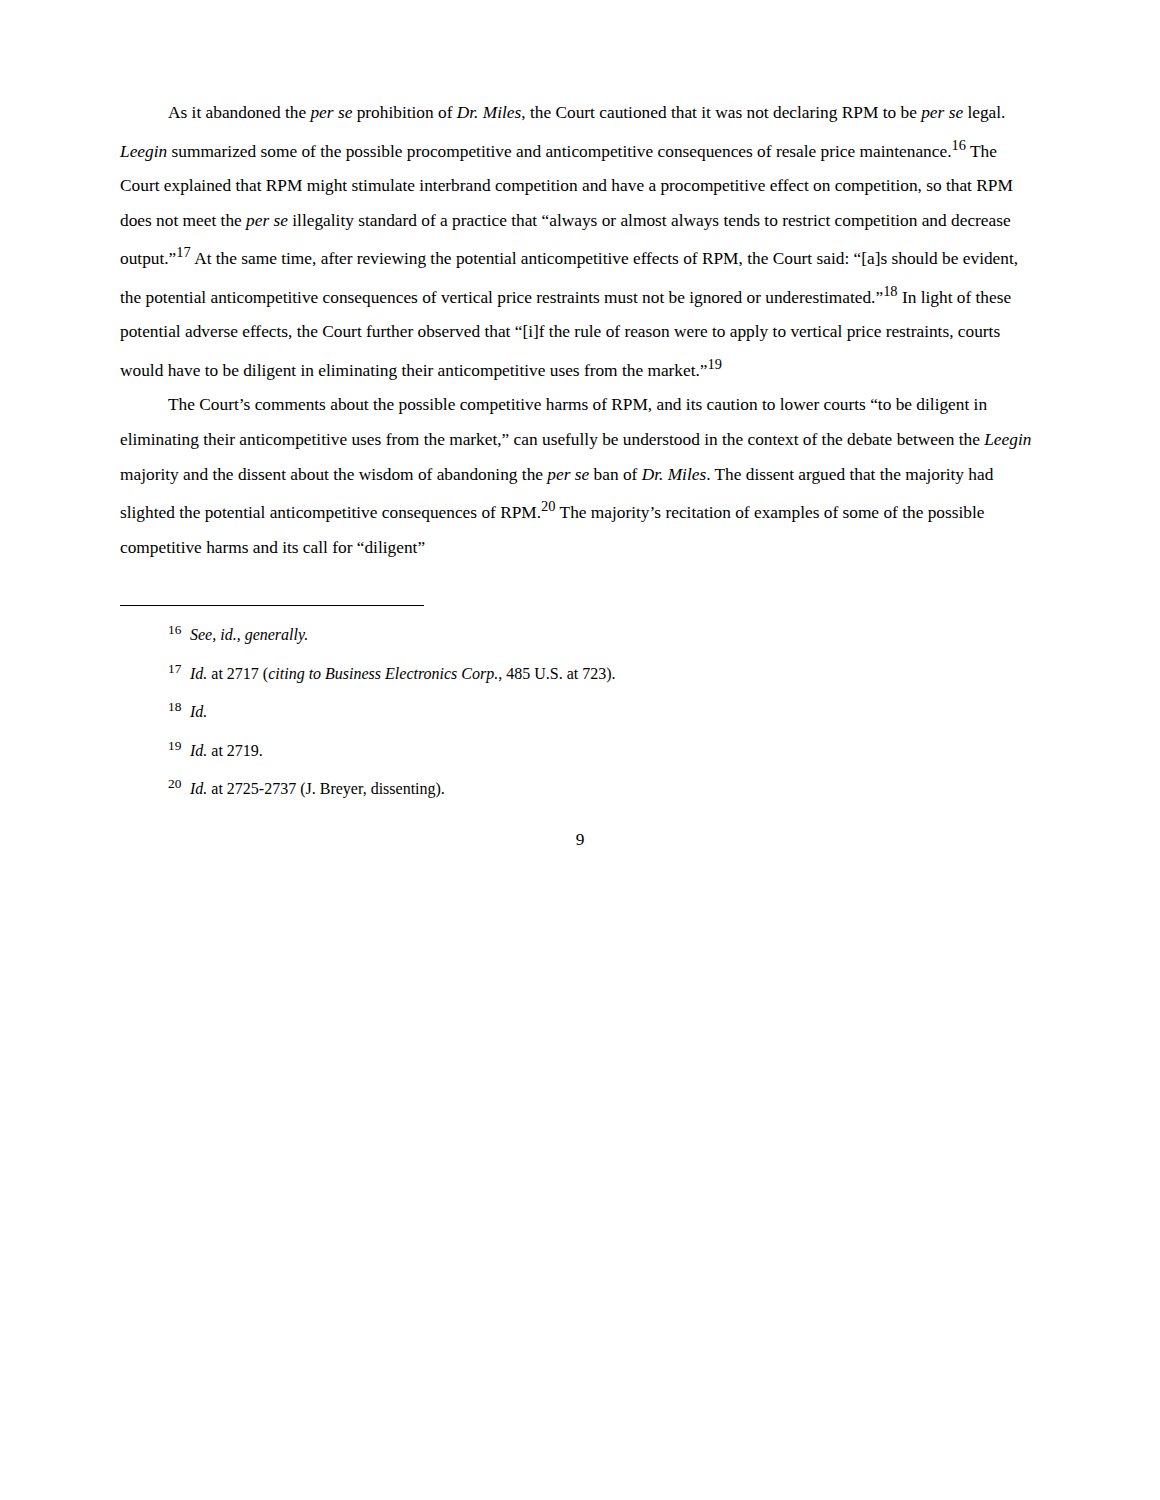As it abandoned the per se prohibition of Dr. Miles, the Court cautioned that it was not declaring RPM to be per se legal. Leegin summarized some of the possible procompetitive and anticompetitive consequences of resale price maintenance.16 The Court explained that RPM might stimulate interbrand competition and have a procompetitive effect on competition, so that RPM does not meet the per se illegality standard of a practice that “always or almost always tends to restrict competition and decrease output.”17 At the same time, after reviewing the potential anticompetitive effects of RPM, the Court said: “[a]s should be evident, the potential anticompetitive consequences of vertical price restraints must not be ignored or underestimated.”18 In light of these potential adverse effects, the Court further observed that “[i]f the rule of reason were to apply to vertical price restraints, courts would have to be diligent in eliminating their anticompetitive uses from the market.”19
The Court’s comments about the possible competitive harms of RPM, and its caution to lower courts “to be diligent in eliminating their anticompetitive uses from the market,” can usefully be understood in the context of the debate between the Leegin majority and the dissent about the wisdom of abandoning the per se ban of Dr. Miles. The dissent argued that the majority had slighted the potential anticompetitive consequences of RPM.20 The majority’s recitation of examples of some of the possible competitive harms and its call for “diligent”
16 See, id., generally.
17 Id. at 2717 (citing to Business Electronics Corp., 485 U.S. at 723).
18 Id.
19 Id. at 2719.
20 Id. at 2725-2737 (J. Breyer, dissenting).
9